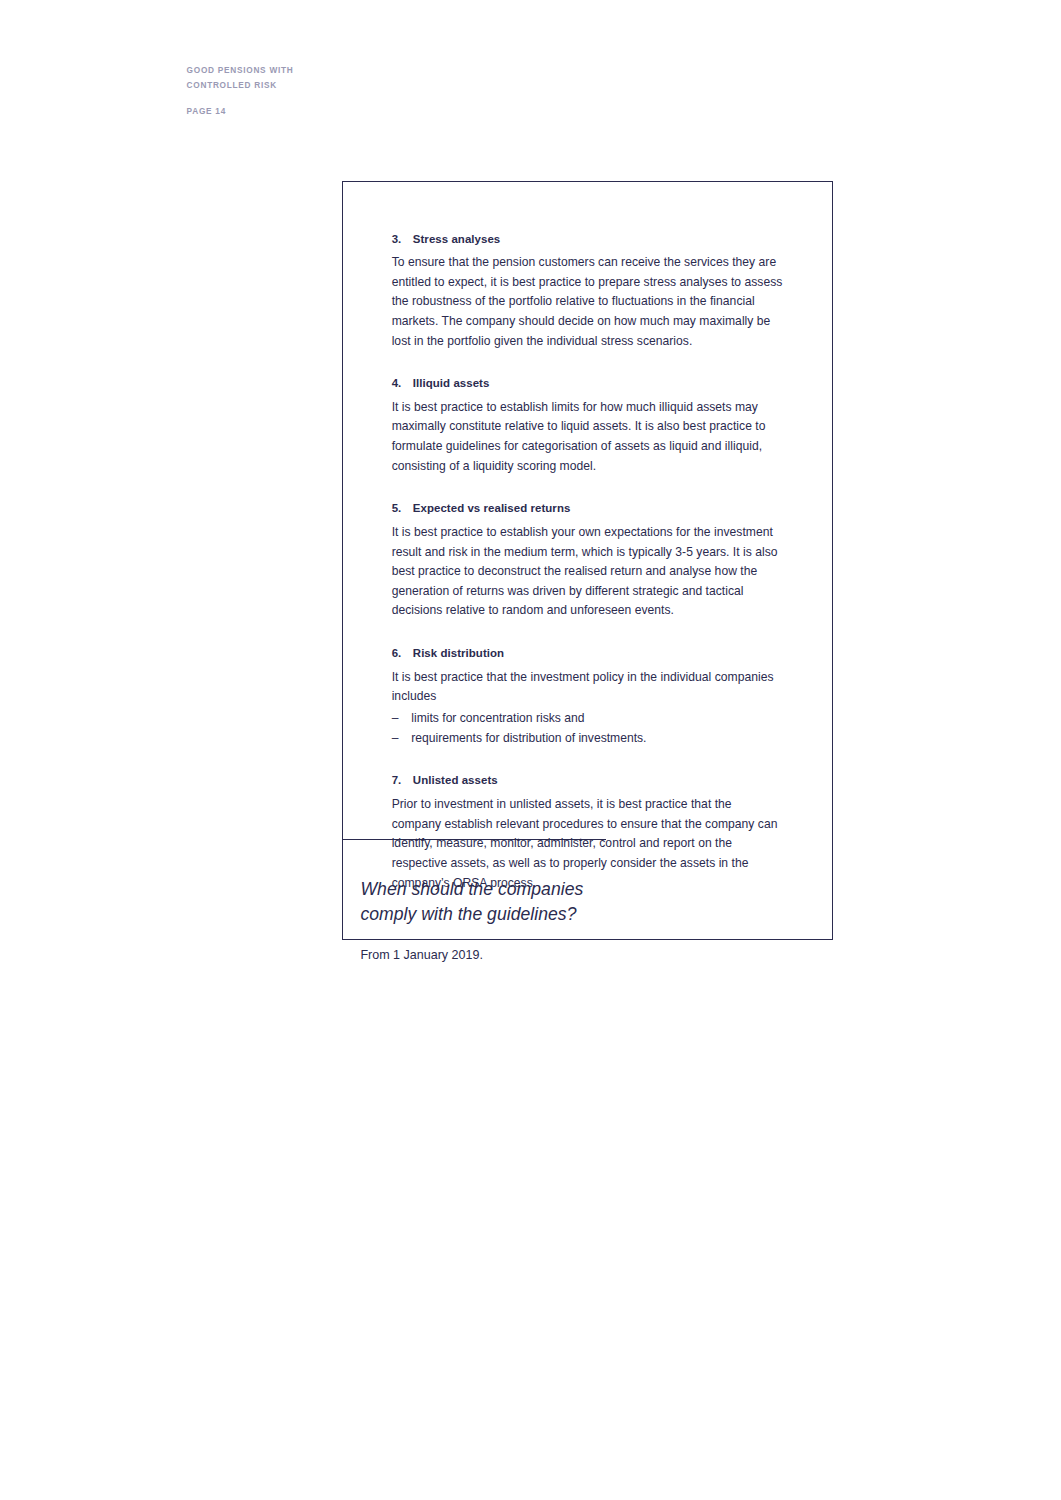Good pensions with
controlled risk Page 14
3. Stress analyses
To ensure that the pension customers can receive the services they are entitled to expect, it is best practice to prepare stress analyses to assess the robustness of the portfolio relative to fluctuations in the financial markets. The company should decide on how much may maximally be lost in the portfolio given the individual stress scenarios.
4. Illiquid assets
It is best practice to establish limits for how much illiquid assets may maximally constitute relative to liquid assets. It is also best practice to formulate guidelines for categorisation of assets as liquid and illiquid, consisting of a liquidity scoring model.
5. Expected vs realised returns
It is best practice to establish your own expectations for the investment result and risk in the medium term, which is typically 3-5 years. It is also best practice to deconstruct the realised return and analyse how the generation of returns was driven by different strategic and tactical decisions relative to random and unforeseen events.
6. Risk distribution
It is best practice that the investment policy in the individual companies includes
limits for concentration risks and
requirements for distribution of investments.
7. Unlisted assets
Prior to investment in unlisted assets, it is best practice that the company establish relevant procedures to ensure that the company can identify, measure, monitor, administer, control and report on the respective assets, as well as to properly consider the assets in the company’s ORSA process.
When should the companies
comply with the guidelines?
From 1 January 2019.